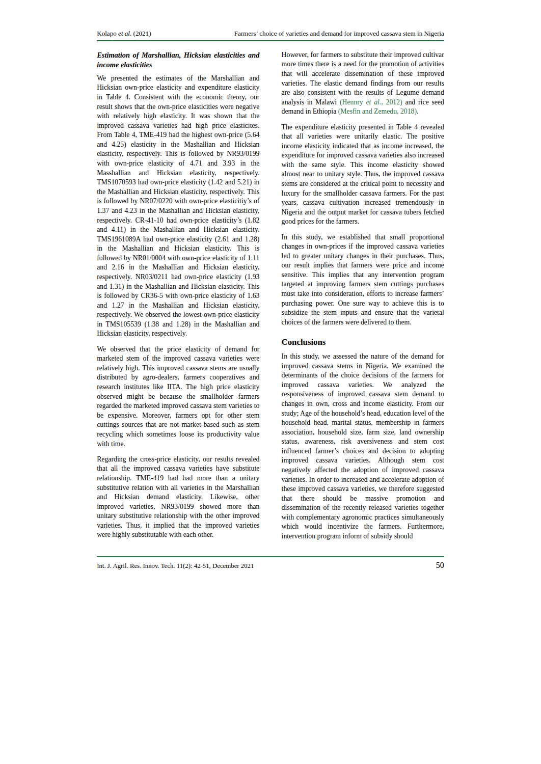Kolapo et al. (2021)
Farmers’ choice of varieties and demand for improved cassava stem in Nigeria
Estimation of Marshallian, Hicksian elasticities and income elasticities
We presented the estimates of the Marshallian and Hicksian own-price elasticity and expenditure elasticity in Table 4. Consistent with the economic theory, our result shows that the own-price elasticities were negative with relatively high elasticity. It was shown that the improved cassava varieties had high price elasticites. From Table 4, TME-419 had the highest own-price (5.64 and 4.25) elasticity in the Mashallian and Hicksian elasticity, respectively. This is followed by NR93/0199 with own-price elasticity of 4.71 and 3.93 in the Masshallian and Hicksian elasticity, respectively. TMS1070593 had own-price elasticity (1.42 and 5.21) in the Mashallian and Hicksian elasticity, respectively. This is followed by NR07/0220 with own-price elasticitiy’s of 1.37 and 4.23 in the Mashallian and Hicksian elasticity, respectively. CR-41-10 had own-price elasticity’s (1.82 and 4.11) in the Mashallian and Hicksian elasticity. TMS1961089A had own-price elasticity (2.61 and 1.28) in the Mashallian and Hicksian elasticity. This is followed by NR01/0004 with own-price elasticity of 1.11 and 2.16 in the Mashallian and Hicksian elasticity, respectively. NR03/0211 had own-price elasticity (1.93 and 1.31) in the Mashallian and Hicksian elasticity. This is followed by CR36-5 with own-price elasticity of 1.63 and 1.27 in the Mashallian and Hicksian elasticity, respectively. We observed the lowest own-price elasticity in TMS105539 (1.38 and 1.28) in the Mashallian and Hicksian elasticity, respectively.
We observed that the price elasticity of demand for marketed stem of the improved cassava varieties were relatively high. This improved cassava stems are usually distributed by agro-dealers, farmers cooperatives and research institutes like IITA. The high price elasticity observed might be because the smallholder farmers regarded the marketed improved cassava stem varieties to be expensive. Moreover, farmers opt for other stem cuttings sources that are not market-based such as stem recycling which sometimes loose its productivity value with time.
Regarding the cross-price elasticity, our results revealed that all the improved cassava varieties have substitute relationship. TME-419 had had more than a unitary substitutive relation with all varieties in the Marshallian and Hicksian demand elasticity. Likewise, other improved varieties, NR93/0199 showed more than unitary substitutive relationship with the other improved varieties. Thus, it implied that the improved varieties were highly substitutable with each other.
However, for farmers to substitute their improved cultivar more times there is a need for the promotion of activities that will accelerate dissemination of these improved varieties. The elastic demand findings from our results are also consistent with the results of Legume demand analysis in Malawi (Hennry et al., 2012) and rice seed demand in Ethiopia (Mesfin and Zemedu, 2018).
The expenditure elasticity presented in Table 4 revealed that all varieties were unitarily elastic. The positive income elasticity indicated that as income increased, the expenditure for improved cassava varieties also increased with the same style. This income elasticity showed almost near to unitary style. Thus, the improved cassava stems are considered at the critical point to necessity and luxury for the smallholder cassava farmers. For the past years, cassava cultivation increased tremendously in Nigeria and the output market for cassava tubers fetched good prices for the farmers.
In this study, we established that small proportional changes in own-prices if the improved cassava varieties led to greater unitary changes in their purchases. Thus, our result implies that farmers were price and income sensitive. This implies that any intervention program targeted at improving farmers stem cuttings purchases must take into consideration, efforts to increase farmers’ purchasing power. One sure way to achieve this is to subsidize the stem inputs and ensure that the varietal choices of the farmers were delivered to them.
Conclusions
In this study, we assessed the nature of the demand for improved cassava stems in Nigeria. We examined the determinants of the choice decisions of the farmers for improved cassava varieties. We analyzed the responsiveness of improved cassava stem demand to changes in own, cross and income elasticity. From our study; Age of the household’s head, education level of the household head, marital status, membership in farmers association, household size, farm size, land ownership status, awareness, risk aversiveness and stem cost influenced farmer’s choices and decision to adopting improved cassava varieties. Although stem cost negatively affected the adoption of improved cassava varieties. In order to increased and accelerate adoption of these improved cassava varieties, we therefore suggested that there should be massive promotion and dissemination of the recently released varieties together with complementary agronomic practices simultaneously which would incentivize the farmers. Furthermore, intervention program inform of subsidy should
Int. J. Agril. Res. Innov. Tech. 11(2): 42-51, December 2021
50